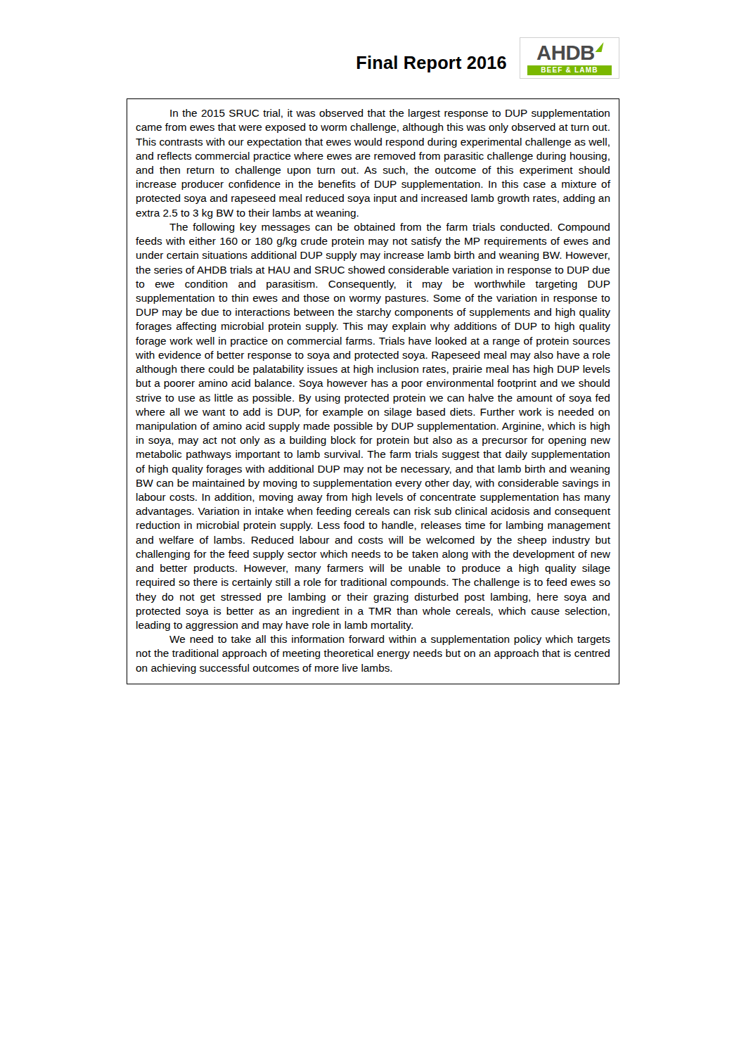Final Report 2016
AHDB
BEEF & LAMB
In the 2015 SRUC trial, it was observed that the largest response to DUP supplementation came from ewes that were exposed to worm challenge, although this was only observed at turn out. This contrasts with our expectation that ewes would respond during experimental challenge as well, and reflects commercial practice where ewes are removed from parasitic challenge during housing, and then return to challenge upon turn out. As such, the outcome of this experiment should increase producer confidence in the benefits of DUP supplementation. In this case a mixture of protected soya and rapeseed meal reduced soya input and increased lamb growth rates, adding an extra 2.5 to 3 kg BW to their lambs at weaning.
The following key messages can be obtained from the farm trials conducted. Compound feeds with either 160 or 180 g/kg crude protein may not satisfy the MP requirements of ewes and under certain situations additional DUP supply may increase lamb birth and weaning BW. However, the series of AHDB trials at HAU and SRUC showed considerable variation in response to DUP due to ewe condition and parasitism. Consequently, it may be worthwhile targeting DUP supplementation to thin ewes and those on wormy pastures. Some of the variation in response to DUP may be due to interactions between the starchy components of supplements and high quality forages affecting microbial protein supply. This may explain why additions of DUP to high quality forage work well in practice on commercial farms. Trials have looked at a range of protein sources with evidence of better response to soya and protected soya. Rapeseed meal may also have a role although there could be palatability issues at high inclusion rates, prairie meal has high DUP levels but a poorer amino acid balance. Soya however has a poor environmental footprint and we should strive to use as little as possible. By using protected protein we can halve the amount of soya fed where all we want to add is DUP, for example on silage based diets. Further work is needed on manipulation of amino acid supply made possible by DUP supplementation. Arginine, which is high in soya, may act not only as a building block for protein but also as a precursor for opening new metabolic pathways important to lamb survival. The farm trials suggest that daily supplementation of high quality forages with additional DUP may not be necessary, and that lamb birth and weaning BW can be maintained by moving to supplementation every other day, with considerable savings in labour costs. In addition, moving away from high levels of concentrate supplementation has many advantages. Variation in intake when feeding cereals can risk sub clinical acidosis and consequent reduction in microbial protein supply. Less food to handle, releases time for lambing management and welfare of lambs. Reduced labour and costs will be welcomed by the sheep industry but challenging for the feed supply sector which needs to be taken along with the development of new and better products. However, many farmers will be unable to produce a high quality silage required so there is certainly still a role for traditional compounds. The challenge is to feed ewes so they do not get stressed pre lambing or their grazing disturbed post lambing, here soya and protected soya is better as an ingredient in a TMR than whole cereals, which cause selection, leading to aggression and may have role in lamb mortality.
We need to take all this information forward within a supplementation policy which targets not the traditional approach of meeting theoretical energy needs but on an approach that is centred on achieving successful outcomes of more live lambs.